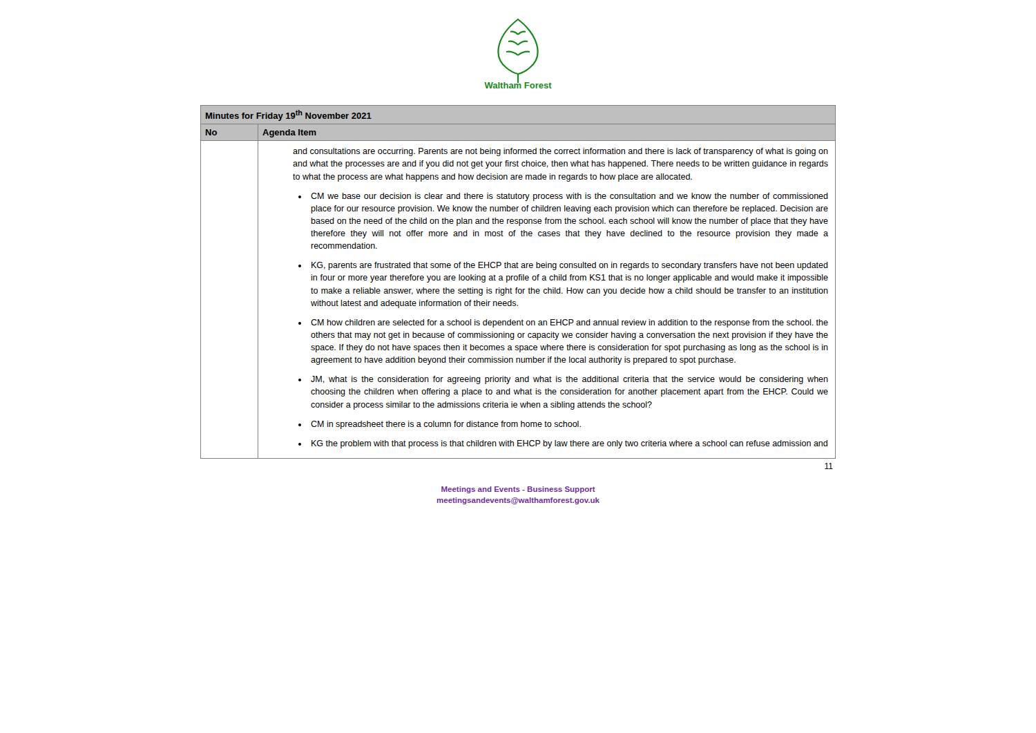Waltham Forest
| Minutes for Friday 19 th November 2021 |
| --- |
| No | Agenda Item |
| | and consultations are occurring. Parents are not being informed the correct information and there is lack of transparency of what is going on and what the processes are and if you did not get your first choice, then what has happened. There needs to be written guidance in regards to what the process are what happens and how decision are made in regards to how place are allocated. CM we base our decision is clear and there is statutory process with is the consultation and we know the number of commissioned place for our resource provision. We know the number of children leaving each provision which can therefore be replaced. Decision are based on the need of the child on the plan and the response from the school. each school will know the number of place that they have therefore they will not offer more and in most of the cases that they have declined to the resource provision they made a recommendation. KG, parents are frustrated that some of the EHCP that are being consulted on in regards to secondary transfers have not been updated in four or more year therefore you are looking at a profile of a child from KS1 that is no longer applicable and would make it impossible to make a reliable answer, where the setting is right for the child. How can you decide how a child should be transfer to an institution without latest and adequate information of their needs. CM how children are selected for a school is dependent on an EHCP and annual review in addition to the response from the school. the others that may not get in because of commissioning or capacity we consider having a conversation the next provision if they have the space. If they do not have spaces then it becomes a space where there is consideration for spot purchasing as long as the school is in agreement to have addition beyond their commission number if the local authority is prepared to spot purchase. JM, what is the consideration for agreeing priority and what is the additional criteria that the service would be considering when choosing the children when offering a place to and what is the consideration for another placement apart from the EHCP. Could we consider a process similar to the admissions criteria ie when a sibling attends the school? CM in spreadsheet there is a column for distance from home to school. KG the problem with that process is that children with EHCP by law there are only two criteria where a school can refuse admission and |
11
Meetings and Events - Business Support
meetingsandevents@walthamforest.gov.uk